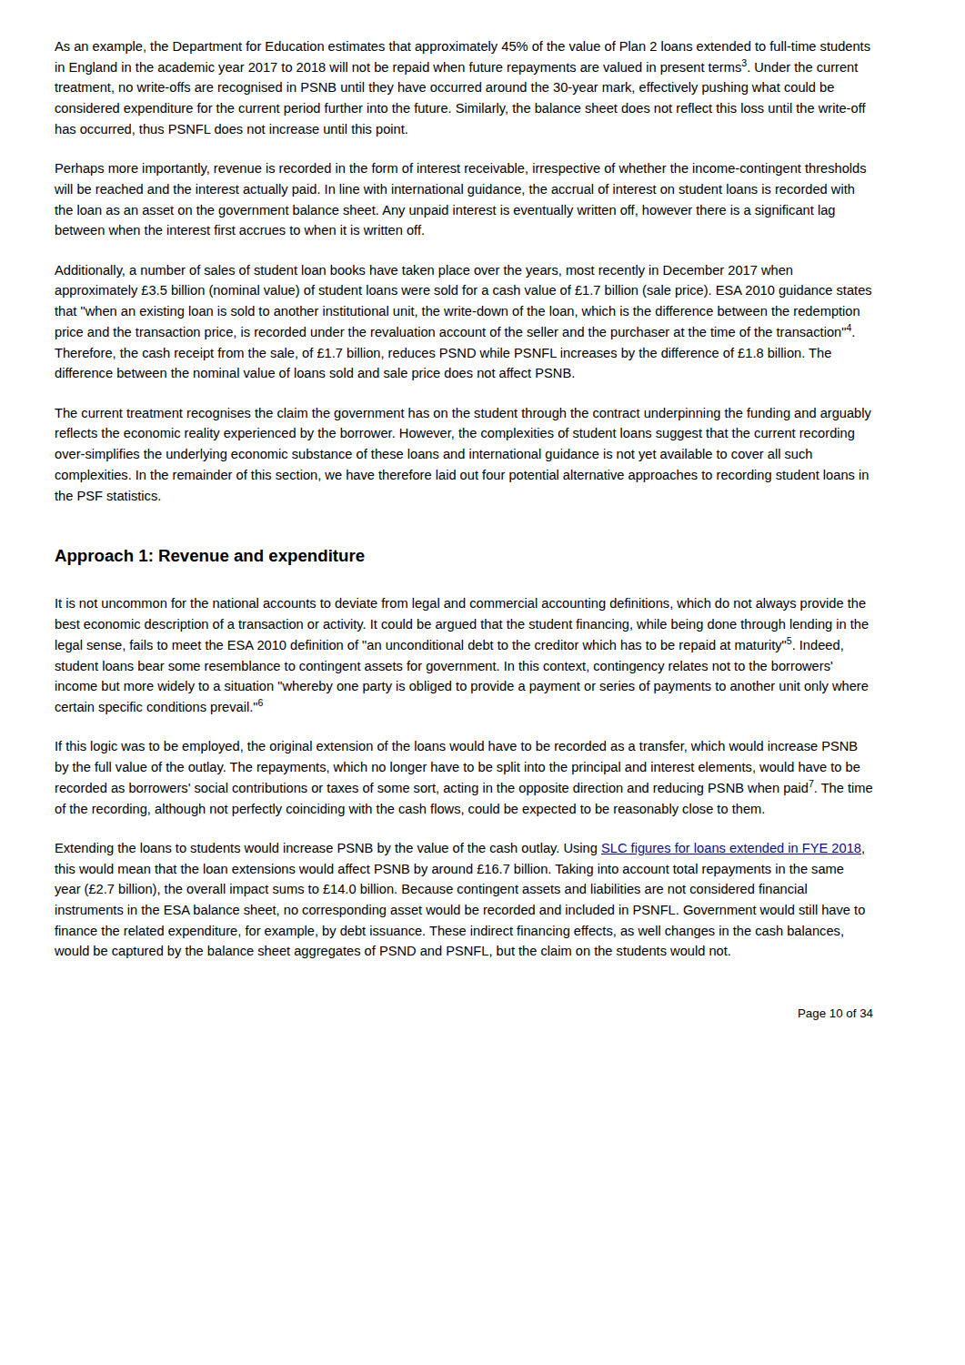As an example, the Department for Education estimates that approximately 45% of the value of Plan 2 loans extended to full-time students in England in the academic year 2017 to 2018 will not be repaid when future repayments are valued in present terms3. Under the current treatment, no write-offs are recognised in PSNB until they have occurred around the 30-year mark, effectively pushing what could be considered expenditure for the current period further into the future. Similarly, the balance sheet does not reflect this loss until the write-off has occurred, thus PSNFL does not increase until this point.
Perhaps more importantly, revenue is recorded in the form of interest receivable, irrespective of whether the income-contingent thresholds will be reached and the interest actually paid. In line with international guidance, the accrual of interest on student loans is recorded with the loan as an asset on the government balance sheet. Any unpaid interest is eventually written off, however there is a significant lag between when the interest first accrues to when it is written off.
Additionally, a number of sales of student loan books have taken place over the years, most recently in December 2017 when approximately £3.5 billion (nominal value) of student loans were sold for a cash value of £1.7 billion (sale price). ESA 2010 guidance states that "when an existing loan is sold to another institutional unit, the write-down of the loan, which is the difference between the redemption price and the transaction price, is recorded under the revaluation account of the seller and the purchaser at the time of the transaction"4. Therefore, the cash receipt from the sale, of £1.7 billion, reduces PSND while PSNFL increases by the difference of £1.8 billion. The difference between the nominal value of loans sold and sale price does not affect PSNB.
The current treatment recognises the claim the government has on the student through the contract underpinning the funding and arguably reflects the economic reality experienced by the borrower. However, the complexities of student loans suggest that the current recording over-simplifies the underlying economic substance of these loans and international guidance is not yet available to cover all such complexities. In the remainder of this section, we have therefore laid out four potential alternative approaches to recording student loans in the PSF statistics.
Approach 1: Revenue and expenditure
It is not uncommon for the national accounts to deviate from legal and commercial accounting definitions, which do not always provide the best economic description of a transaction or activity. It could be argued that the student financing, while being done through lending in the legal sense, fails to meet the ESA 2010 definition of "an unconditional debt to the creditor which has to be repaid at maturity"5. Indeed, student loans bear some resemblance to contingent assets for government. In this context, contingency relates not to the borrowers' income but more widely to a situation "whereby one party is obliged to provide a payment or series of payments to another unit only where certain specific conditions prevail."6
If this logic was to be employed, the original extension of the loans would have to be recorded as a transfer, which would increase PSNB by the full value of the outlay. The repayments, which no longer have to be split into the principal and interest elements, would have to be recorded as borrowers' social contributions or taxes of some sort, acting in the opposite direction and reducing PSNB when paid7. The time of the recording, although not perfectly coinciding with the cash flows, could be expected to be reasonably close to them.
Extending the loans to students would increase PSNB by the value of the cash outlay. Using SLC figures for loans extended in FYE 2018, this would mean that the loan extensions would affect PSNB by around £16.7 billion. Taking into account total repayments in the same year (£2.7 billion), the overall impact sums to £14.0 billion. Because contingent assets and liabilities are not considered financial instruments in the ESA balance sheet, no corresponding asset would be recorded and included in PSNFL. Government would still have to finance the related expenditure, for example, by debt issuance. These indirect financing effects, as well changes in the cash balances, would be captured by the balance sheet aggregates of PSND and PSNFL, but the claim on the students would not.
Page 10 of 34